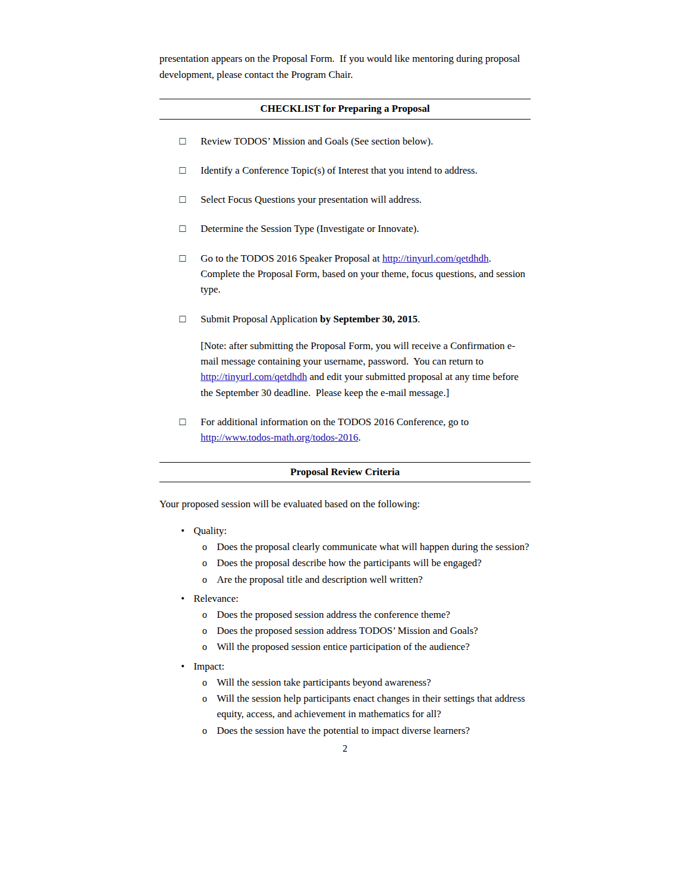presentation appears on the Proposal Form. If you would like mentoring during proposal development, please contact the Program Chair.
CHECKLIST for Preparing a Proposal
Review TODOS’ Mission and Goals (See section below).
Identify a Conference Topic(s) of Interest that you intend to address.
Select Focus Questions your presentation will address.
Determine the Session Type (Investigate or Innovate).
Go to the TODOS 2016 Speaker Proposal at http://tinyurl.com/qetdhdh. Complete the Proposal Form, based on your theme, focus questions, and session type.
Submit Proposal Application by September 30, 2015.
[Note: after submitting the Proposal Form, you will receive a Confirmation e-mail message containing your username, password. You can return to http://tinyurl.com/qetdhdh and edit your submitted proposal at any time before the September 30 deadline. Please keep the e-mail message.]
For additional information on the TODOS 2016 Conference, go to http://www.todos-math.org/todos-2016.
Proposal Review Criteria
Your proposed session will be evaluated based on the following:
Quality:
Does the proposal clearly communicate what will happen during the session?
Does the proposal describe how the participants will be engaged?
Are the proposal title and description well written?
Relevance:
Does the proposed session address the conference theme?
Does the proposed session address TODOS’ Mission and Goals?
Will the proposed session entice participation of the audience?
Impact:
Will the session take participants beyond awareness?
Will the session help participants enact changes in their settings that address equity, access, and achievement in mathematics for all?
Does the session have the potential to impact diverse learners?
2